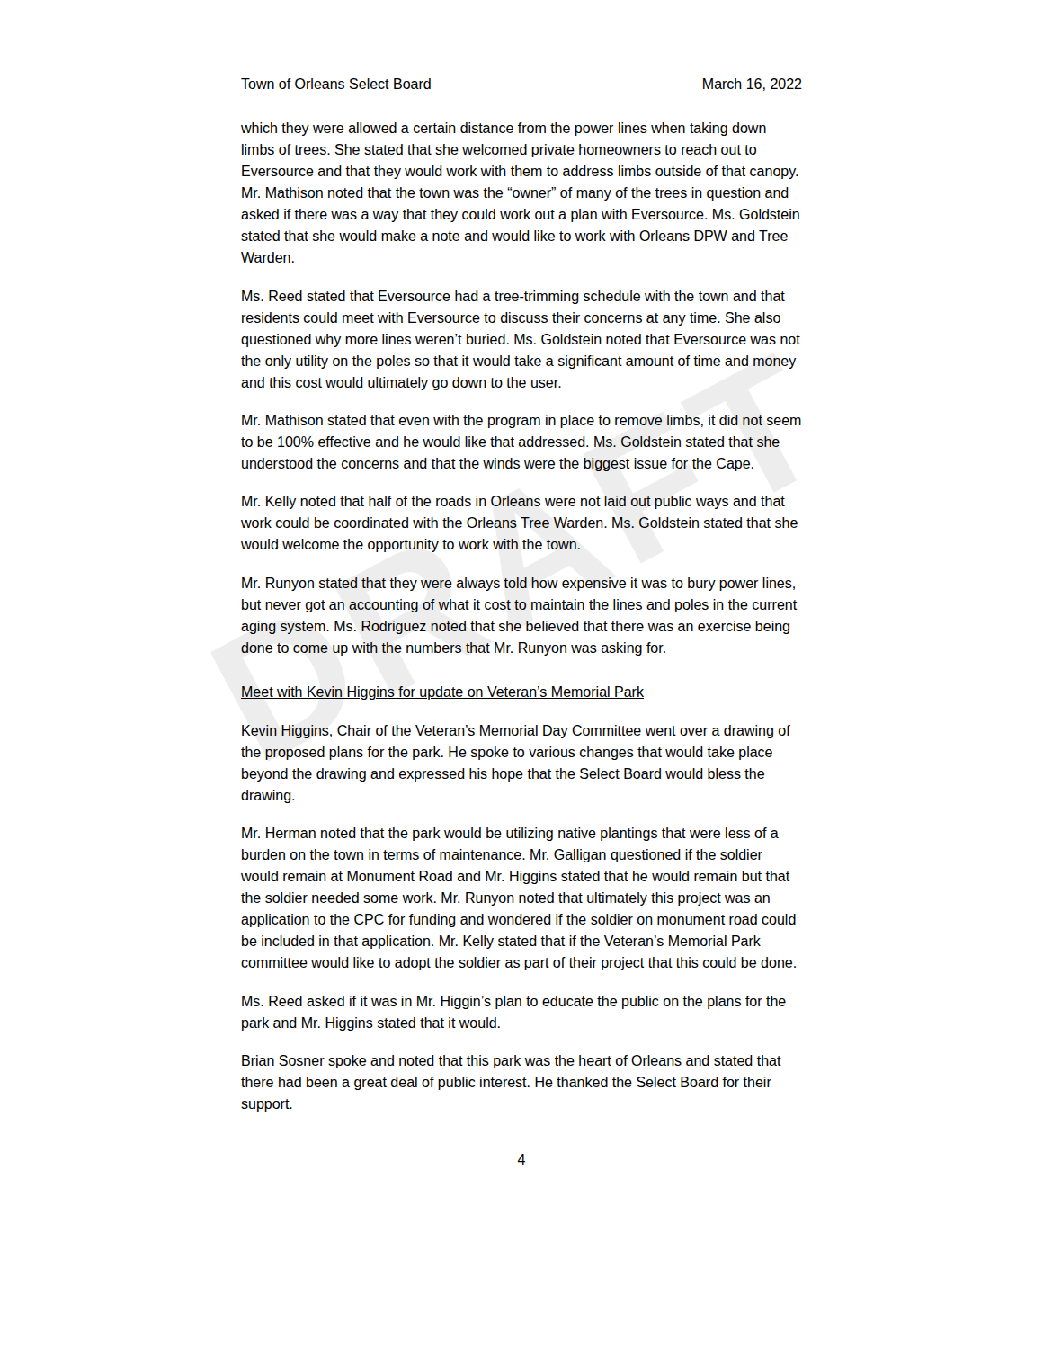DRAFT
Town of Orleans Select Board March 16, 2022
which they were allowed a certain distance from the power lines when taking down limbs of trees. She stated that she welcomed private homeowners to reach out to Eversource and that they would work with them to address limbs outside of that canopy. Mr. Mathison noted that the town was the “owner” of many of the trees in question and asked if there was a way that they could work out a plan with Eversource. Ms. Goldstein stated that she would make a note and would like to work with Orleans DPW and Tree Warden.
Ms. Reed stated that Eversource had a tree-trimming schedule with the town and that residents could meet with Eversource to discuss their concerns at any time. She also questioned why more lines weren’t buried. Ms. Goldstein noted that Eversource was not the only utility on the poles so that it would take a significant amount of time and money and this cost would ultimately go down to the user.
Mr. Mathison stated that even with the program in place to remove limbs, it did not seem to be 100% effective and he would like that addressed. Ms. Goldstein stated that she understood the concerns and that the winds were the biggest issue for the Cape.
Mr. Kelly noted that half of the roads in Orleans were not laid out public ways and that work could be coordinated with the Orleans Tree Warden. Ms. Goldstein stated that she would welcome the opportunity to work with the town.
Mr. Runyon stated that they were always told how expensive it was to bury power lines, but never got an accounting of what it cost to maintain the lines and poles in the current aging system. Ms. Rodriguez noted that she believed that there was an exercise being done to come up with the numbers that Mr. Runyon was asking for.
Meet with Kevin Higgins for update on Veteran’s Memorial Park
Kevin Higgins, Chair of the Veteran’s Memorial Day Committee went over a drawing of the proposed plans for the park. He spoke to various changes that would take place beyond the drawing and expressed his hope that the Select Board would bless the drawing.
Mr. Herman noted that the park would be utilizing native plantings that were less of a burden on the town in terms of maintenance. Mr. Galligan questioned if the soldier would remain at Monument Road and Mr. Higgins stated that he would remain but that the soldier needed some work. Mr. Runyon noted that ultimately this project was an application to the CPC for funding and wondered if the soldier on monument road could be included in that application. Mr. Kelly stated that if the Veteran’s Memorial Park committee would like to adopt the soldier as part of their project that this could be done.
Ms. Reed asked if it was in Mr. Higgin’s plan to educate the public on the plans for the park and Mr. Higgins stated that it would.
Brian Sosner spoke and noted that this park was the heart of Orleans and stated that there had been a great deal of public interest. He thanked the Select Board for their support.
4